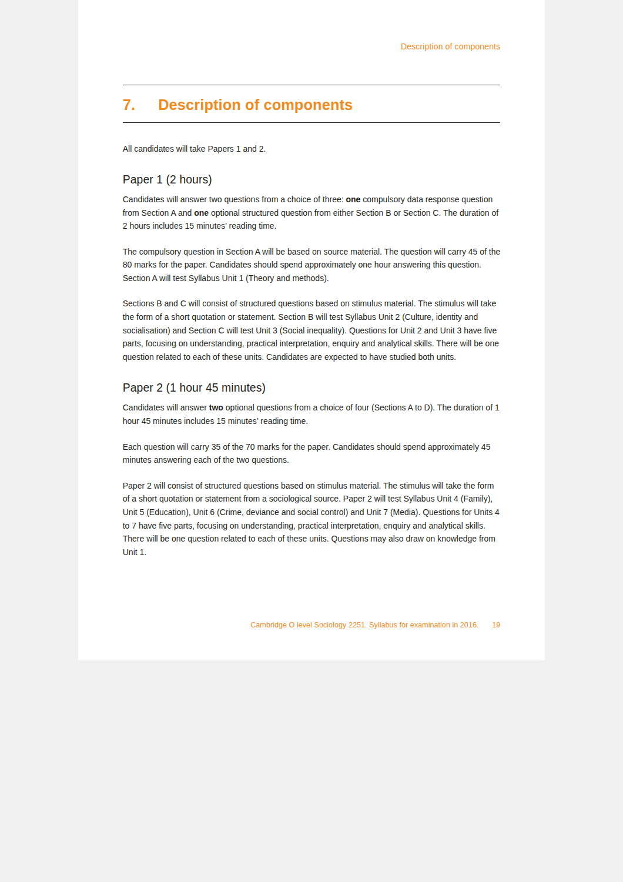Description of components
7. Description of components
All candidates will take Papers 1 and 2.
Paper 1 (2 hours)
Candidates will answer two questions from a choice of three: one compulsory data response question from Section A and one optional structured question from either Section B or Section C. The duration of 2 hours includes 15 minutes’ reading time.
The compulsory question in Section A will be based on source material. The question will carry 45 of the 80 marks for the paper. Candidates should spend approximately one hour answering this question. Section A will test Syllabus Unit 1 (Theory and methods).
Sections B and C will consist of structured questions based on stimulus material. The stimulus will take the form of a short quotation or statement. Section B will test Syllabus Unit 2 (Culture, identity and socialisation) and Section C will test Unit 3 (Social inequality). Questions for Unit 2 and Unit 3 have five parts, focusing on understanding, practical interpretation, enquiry and analytical skills. There will be one question related to each of these units. Candidates are expected to have studied both units.
Paper 2 (1 hour 45 minutes)
Candidates will answer two optional questions from a choice of four (Sections A to D). The duration of 1 hour 45 minutes includes 15 minutes’ reading time.
Each question will carry 35 of the 70 marks for the paper. Candidates should spend approximately 45 minutes answering each of the two questions.
Paper 2 will consist of structured questions based on stimulus material. The stimulus will take the form of a short quotation or statement from a sociological source. Paper 2 will test Syllabus Unit 4 (Family), Unit 5 (Education), Unit 6 (Crime, deviance and social control) and Unit 7 (Media). Questions for Units 4 to 7 have five parts, focusing on understanding, practical interpretation, enquiry and analytical skills. There will be one question related to each of these units. Questions may also draw on knowledge from Unit 1.
Cambridge O level Sociology 2251. Syllabus for examination in 2016.19